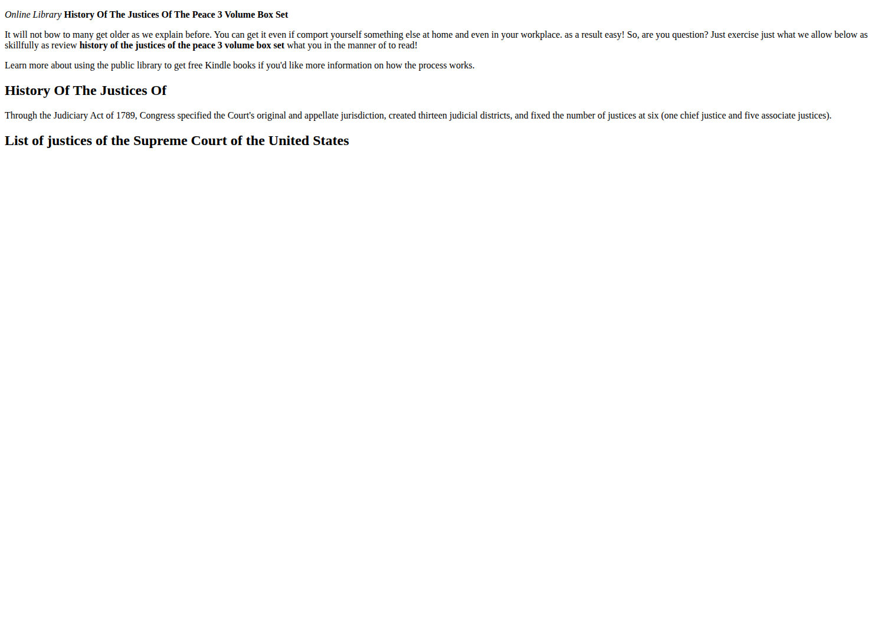Online Library History Of The Justices Of The Peace 3 Volume Box Set
It will not bow to many get older as we explain before. You can get it even if comport yourself something else at home and even in your workplace. as a result easy! So, are you question? Just exercise just what we allow below as skillfully as review history of the justices of the peace 3 volume box set what you in the manner of to read!
Learn more about using the public library to get free Kindle books if you'd like more information on how the process works.
History Of The Justices Of
Through the Judiciary Act of 1789, Congress specified the Court's original and appellate jurisdiction, created thirteen judicial districts, and fixed the number of justices at six (one chief justice and five associate justices).
List of justices of the Supreme Court of the United States